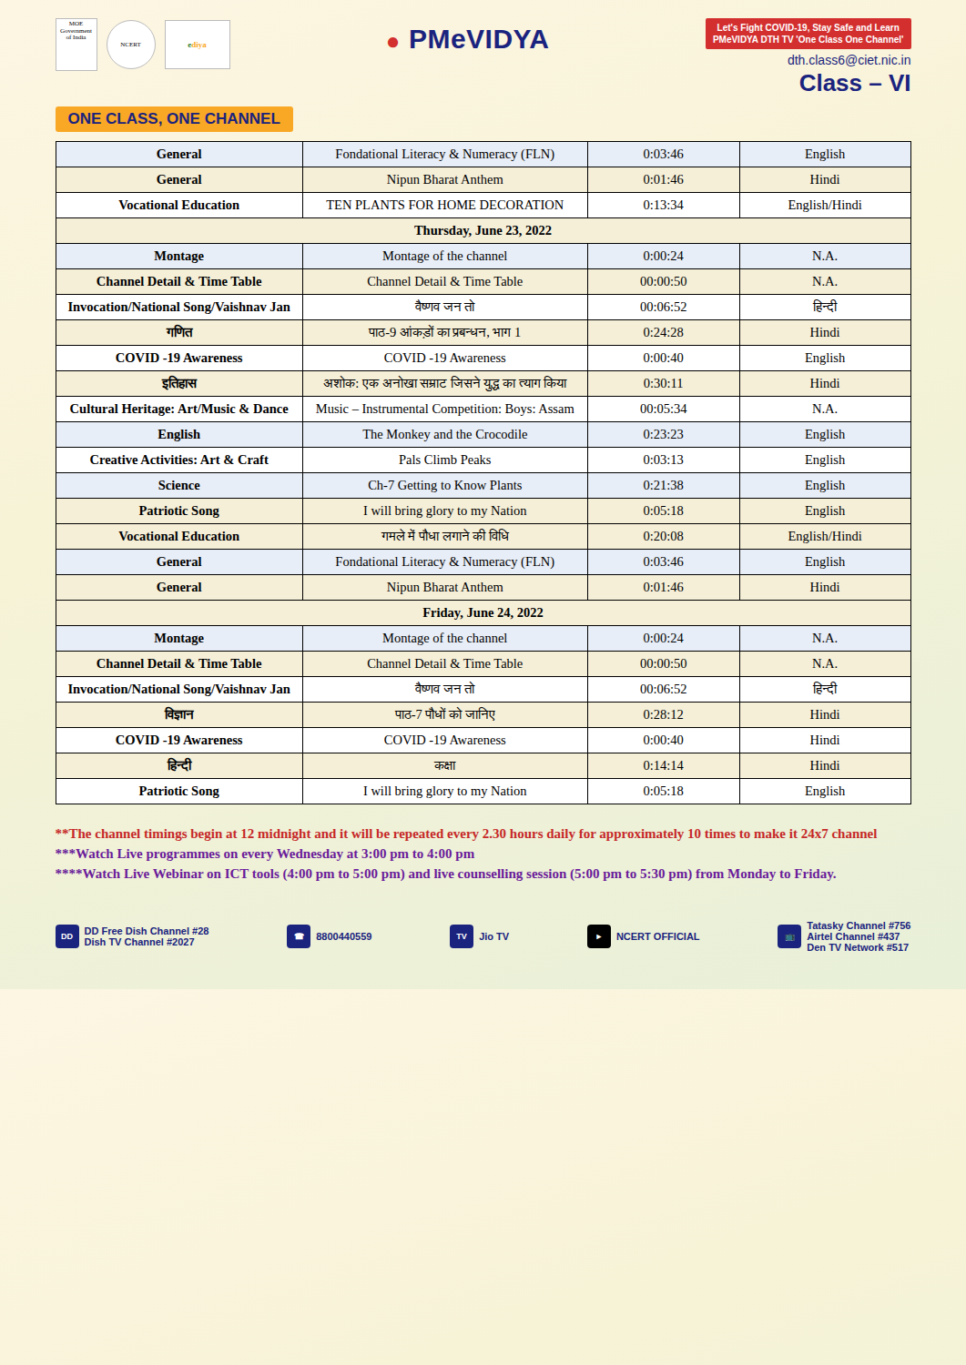MOE
Government
of India
NCERT
ediya
● PMeVIDYA
Let's Fight COVID-19, Stay Safe and Learn
PMeVIDYA DTH TV 'One Class One Channel'
dth.class6@ciet.nic.in
Class – VI
ONE CLASS, ONE CHANNEL
| General | Fondational Literacy & Numeracy (FLN) | 0:03:46 | English |
| General | Nipun Bharat Anthem | 0:01:46 | Hindi |
| Vocational Education | TEN PLANTS FOR HOME DECORATION | 0:13:34 | English/Hindi |
| Thursday, June 23, 2022 |
| Montage | Montage of the channel | 0:00:24 | N.A. |
| Channel Detail & Time Table | Channel Detail & Time Table | 00:00:50 | N.A. |
| Invocation/National Song/Vaishnav Jan | वैष्णव जन तो | 00:06:52 | हिन्दी |
| गणित | पाठ-9 आंकड़ों का प्रबन्धन, भाग 1 | 0:24:28 | Hindi |
| COVID -19 Awareness | COVID -19 Awareness | 0:00:40 | English |
| इतिहास | अशोक: एक अनोखा सम्राट जिसने युद्ध का त्याग किया | 0:30:11 | Hindi |
| Cultural Heritage: Art/Music & Dance | Music – Instrumental Competition: Boys: Assam | 00:05:34 | N.A. |
| English | The Monkey and the Crocodile | 0:23:23 | English |
| Creative Activities: Art & Craft | Pals Climb Peaks | 0:03:13 | English |
| Science | Ch-7 Getting to Know Plants | 0:21:38 | English |
| Patriotic Song | I will bring glory to my Nation | 0:05:18 | English |
| Vocational Education | गमले में पौधा लगाने की विधि | 0:20:08 | English/Hindi |
| General | Fondational Literacy & Numeracy (FLN) | 0:03:46 | English |
| General | Nipun Bharat Anthem | 0:01:46 | Hindi |
| Friday, June 24, 2022 |
| Montage | Montage of the channel | 0:00:24 | N.A. |
| Channel Detail & Time Table | Channel Detail & Time Table | 00:00:50 | N.A. |
| Invocation/National Song/Vaishnav Jan | वैष्णव जन तो | 00:06:52 | हिन्दी |
| विज्ञान | पाठ-7 पौधों को जानिए | 0:28:12 | Hindi |
| COVID -19 Awareness | COVID -19 Awareness | 0:00:40 | Hindi |
| हिन्दी | कक्षा | 0:14:14 | Hindi |
| Patriotic Song | I will bring glory to my Nation | 0:05:18 | English |
**The channel timings begin at 12 midnight and it will be repeated every 2.30 hours daily for approximately 10 times to make it 24x7 channel
***Watch Live programmes on every Wednesday at 3:00 pm to 4:00 pm
****Watch Live Webinar on ICT tools (4:00 pm to 5:00 pm) and live counselling session (5:00 pm to 5:30 pm) from Monday to Friday.
DD
DD Free Dish Channel #28
Dish TV Channel #2027
☎
8800440559
TV
Jio TV
►
NCERT OFFICIAL
📺
Tatasky Channel #756
Airtel Channel #437
Den TV Network #517